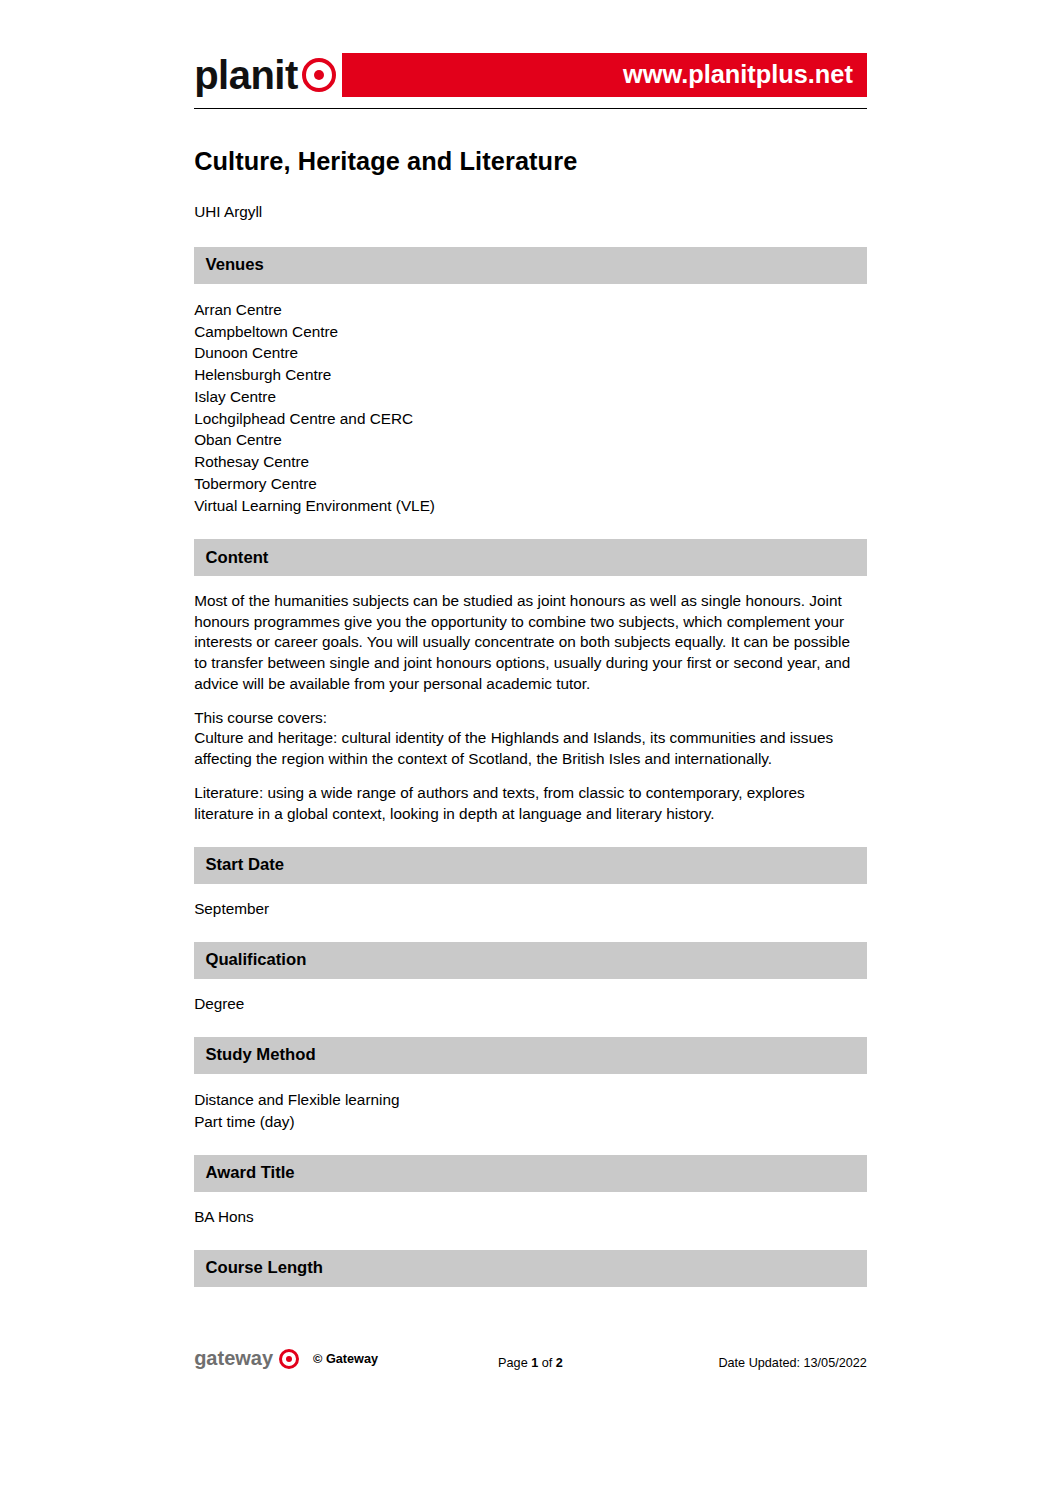planit
www.planitplus.net
Culture, Heritage and Literature
UHI Argyll
Venues
Arran Centre
Campbeltown Centre
Dunoon Centre
Helensburgh Centre
Islay Centre
Lochgilphead Centre and CERC
Oban Centre
Rothesay Centre
Tobermory Centre
Virtual Learning Environment (VLE)
Content
Most of the humanities subjects can be studied as joint honours as well as single honours. Joint honours programmes give you the opportunity to combine two subjects, which complement your interests or career goals. You will usually concentrate on both subjects equally. It can be possible to transfer between single and joint honours options, usually during your first or second year, and advice will be available from your personal academic tutor.
This course covers:
Culture and heritage: cultural identity of the Highlands and Islands, its communities and issues affecting the region within the context of Scotland, the British Isles and internationally.
Literature: using a wide range of authors and texts, from classic to contemporary, explores literature in a global context, looking in depth at language and literary history.
Start Date
September
Qualification
Degree
Study Method
Distance and Flexible learning
Part time (day)
Award Title
BA Hons
Course Length
gateway © Gateway
Page 1 of 2
Date Updated: 13/05/2022